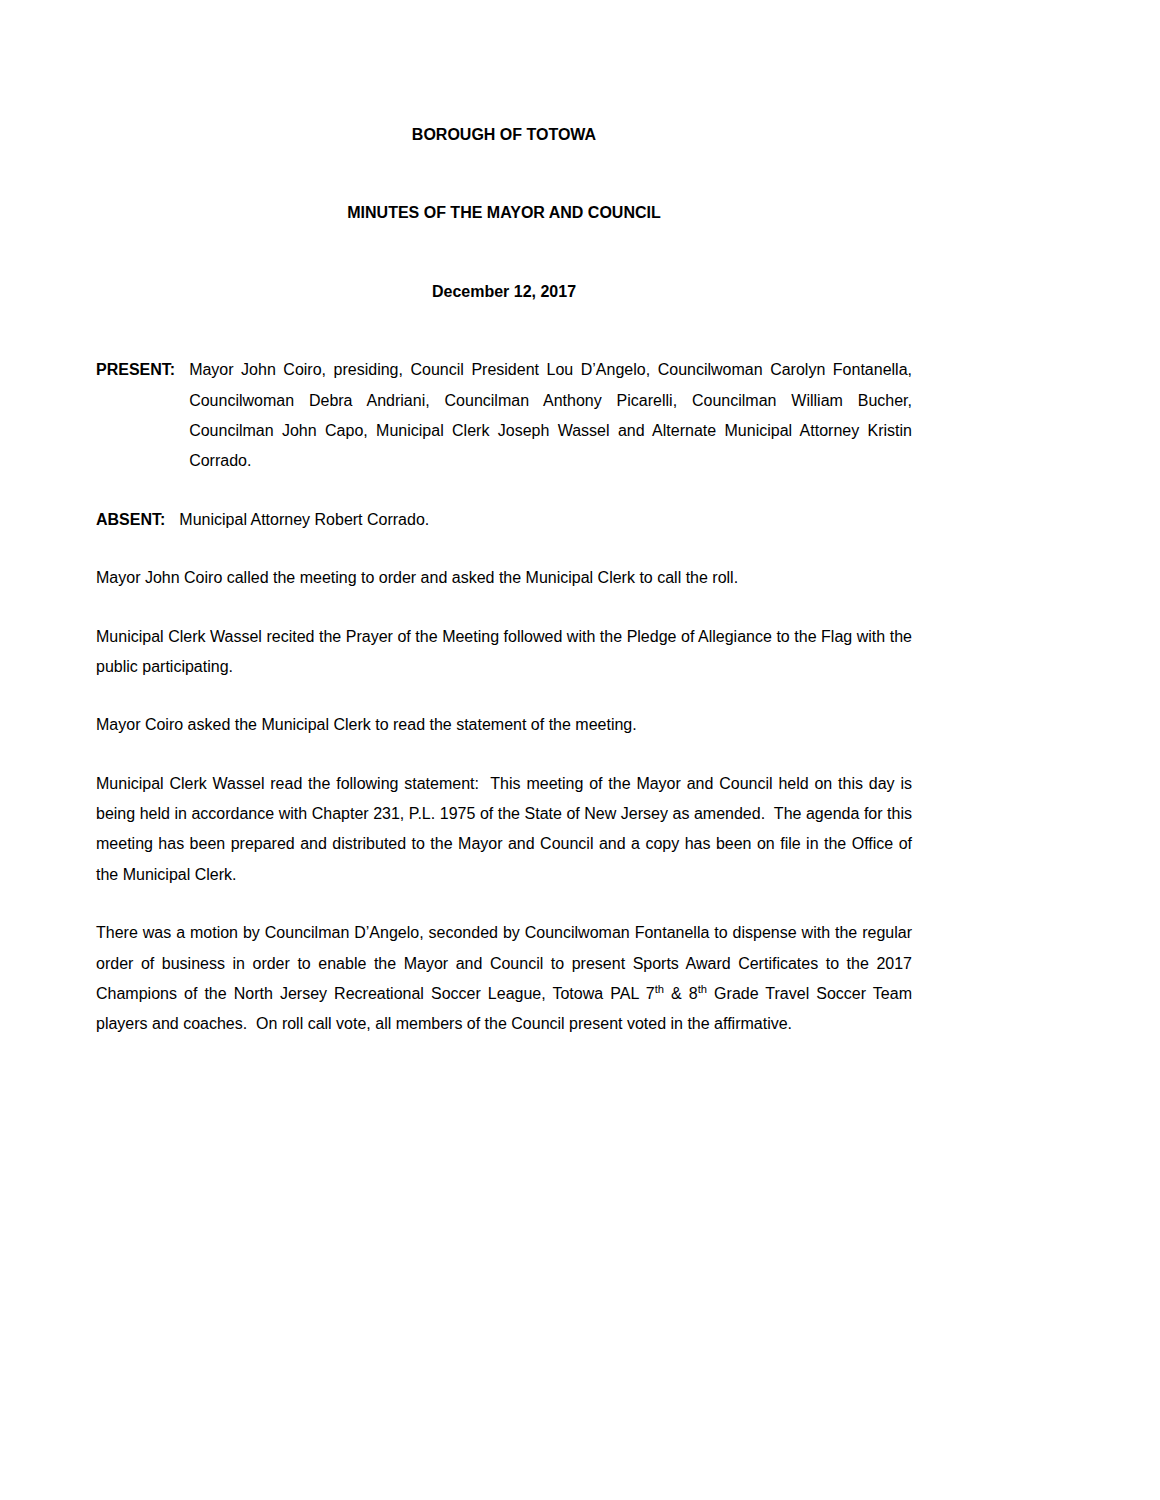BOROUGH OF TOTOWA
MINUTES OF THE MAYOR AND COUNCIL
December 12, 2017
PRESENT:
Mayor John Coiro, presiding, Council President Lou D’Angelo, Councilwoman Carolyn Fontanella, Councilwoman Debra Andriani, Councilman Anthony Picarelli, Councilman William Bucher, Councilman John Capo, Municipal Clerk Joseph Wassel and Alternate Municipal Attorney Kristin Corrado.
ABSENT:
Municipal Attorney Robert Corrado.
Mayor John Coiro called the meeting to order and asked the Municipal Clerk to call the roll.
Municipal Clerk Wassel recited the Prayer of the Meeting followed with the Pledge of Allegiance to the Flag with the public participating.
Mayor Coiro asked the Municipal Clerk to read the statement of the meeting.
Municipal Clerk Wassel read the following statement: This meeting of the Mayor and Council held on this day is being held in accordance with Chapter 231, P.L. 1975 of the State of New Jersey as amended. The agenda for this meeting has been prepared and distributed to the Mayor and Council and a copy has been on file in the Office of the Municipal Clerk.
There was a motion by Councilman D’Angelo, seconded by Councilwoman Fontanella to dispense with the regular order of business in order to enable the Mayor and Council to present Sports Award Certificates to the 2017 Champions of the North Jersey Recreational Soccer League, Totowa PAL 7th & 8th Grade Travel Soccer Team players and coaches. On roll call vote, all members of the Council present voted in the affirmative.